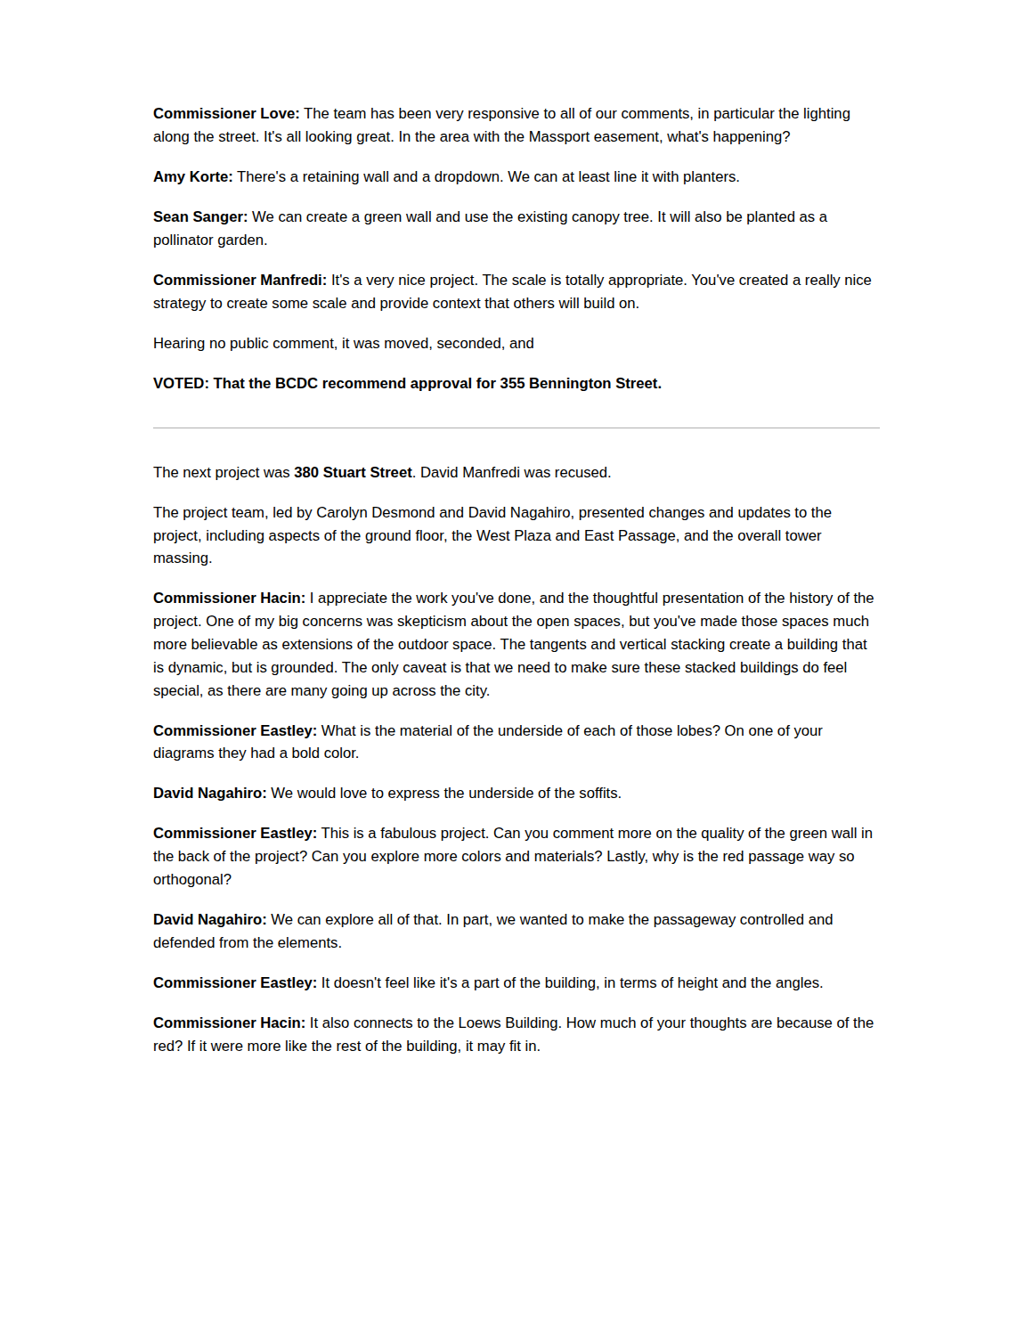Commissioner Love: The team has been very responsive to all of our comments, in particular the lighting along the street. It's all looking great. In the area with the Massport easement, what's happening?
Amy Korte: There's a retaining wall and a dropdown. We can at least line it with planters.
Sean Sanger: We can create a green wall and use the existing canopy tree. It will also be planted as a pollinator garden.
Commissioner Manfredi: It's a very nice project. The scale is totally appropriate. You've created a really nice strategy to create some scale and provide context that others will build on.
Hearing no public comment, it was moved, seconded, and
VOTED: That the BCDC recommend approval for 355 Bennington Street.
The next project was 380 Stuart Street. David Manfredi was recused.
The project team, led by Carolyn Desmond and David Nagahiro, presented changes and updates to the project, including aspects of the ground floor, the West Plaza and East Passage, and the overall tower massing.
Commissioner Hacin: I appreciate the work you've done, and the thoughtful presentation of the history of the project. One of my big concerns was skepticism about the open spaces, but you've made those spaces much more believable as extensions of the outdoor space. The tangents and vertical stacking create a building that is dynamic, but is grounded. The only caveat is that we need to make sure these stacked buildings do feel special, as there are many going up across the city.
Commissioner Eastley: What is the material of the underside of each of those lobes? On one of your diagrams they had a bold color.
David Nagahiro: We would love to express the underside of the soffits.
Commissioner Eastley: This is a fabulous project. Can you comment more on the quality of the green wall in the back of the project? Can you explore more colors and materials? Lastly, why is the red passage way so orthogonal?
David Nagahiro: We can explore all of that. In part, we wanted to make the passageway controlled and defended from the elements.
Commissioner Eastley: It doesn't feel like it's a part of the building, in terms of height and the angles.
Commissioner Hacin: It also connects to the Loews Building. How much of your thoughts are because of the red? If it were more like the rest of the building, it may fit in.